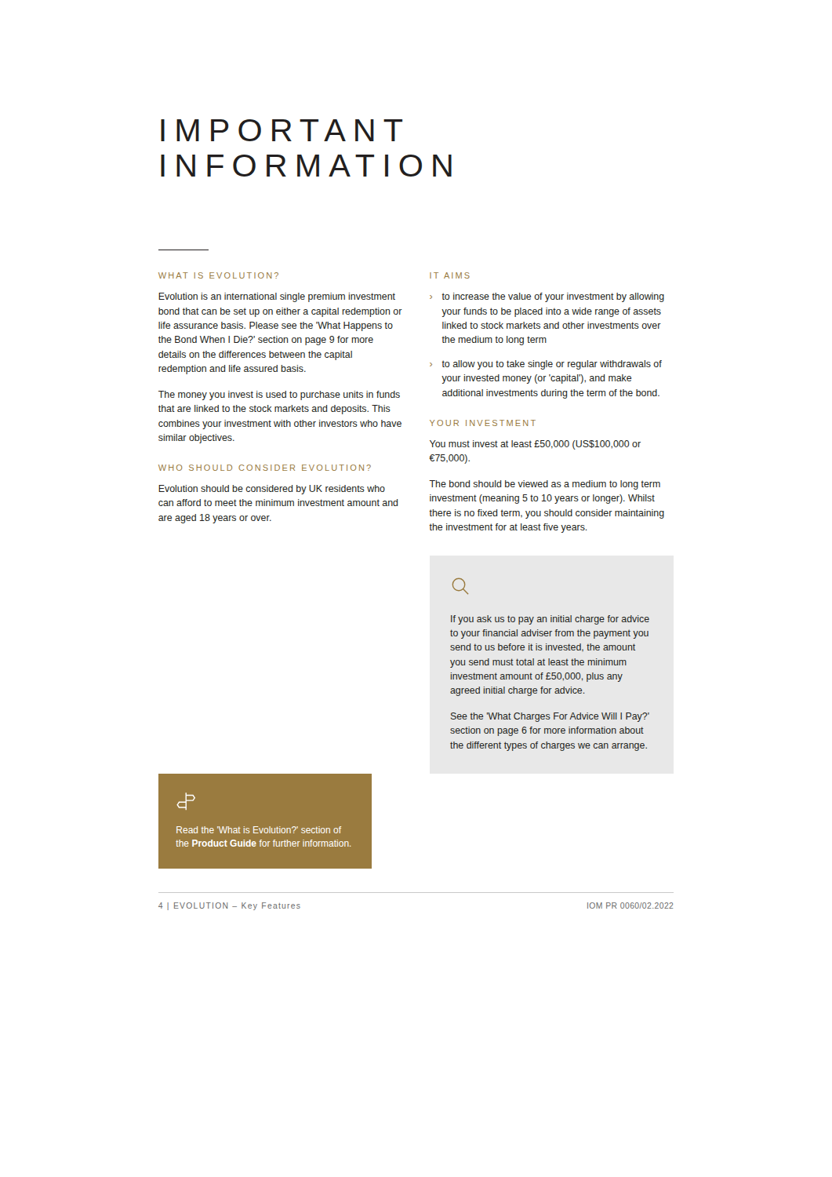IMPORTANT INFORMATION
What is Evolution?
Evolution is an international single premium investment bond that can be set up on either a capital redemption or life assurance basis. Please see the 'What Happens to the Bond When I Die?' section on page 9 for more details on the differences between the capital redemption and life assured basis.
The money you invest is used to purchase units in funds that are linked to the stock markets and deposits. This combines your investment with other investors who have similar objectives.
Who should consider Evolution?
Evolution should be considered by UK residents who can afford to meet the minimum investment amount and are aged 18 years or over.
It aims
to increase the value of your investment by allowing your funds to be placed into a wide range of assets linked to stock markets and other investments over the medium to long term
to allow you to take single or regular withdrawals of your invested money (or 'capital'), and make additional investments during the term of the bond.
Your investment
You must invest at least £50,000 (US$100,000 or €75,000).
The bond should be viewed as a medium to long term investment (meaning 5 to 10 years or longer). Whilst there is no fixed term, you should consider maintaining the investment for at least five years.
If you ask us to pay an initial charge for advice to your financial adviser from the payment you send to us before it is invested, the amount you send must total at least the minimum investment amount of £50,000, plus any agreed initial charge for advice.
See the 'What Charges For Advice Will I Pay?' section on page 6 for more information about the different types of charges we can arrange.
Read the 'What is Evolution?' section of the Product Guide for further information.
4 | EVOLUTION – Key Features
IOM PR 0060/02.2022